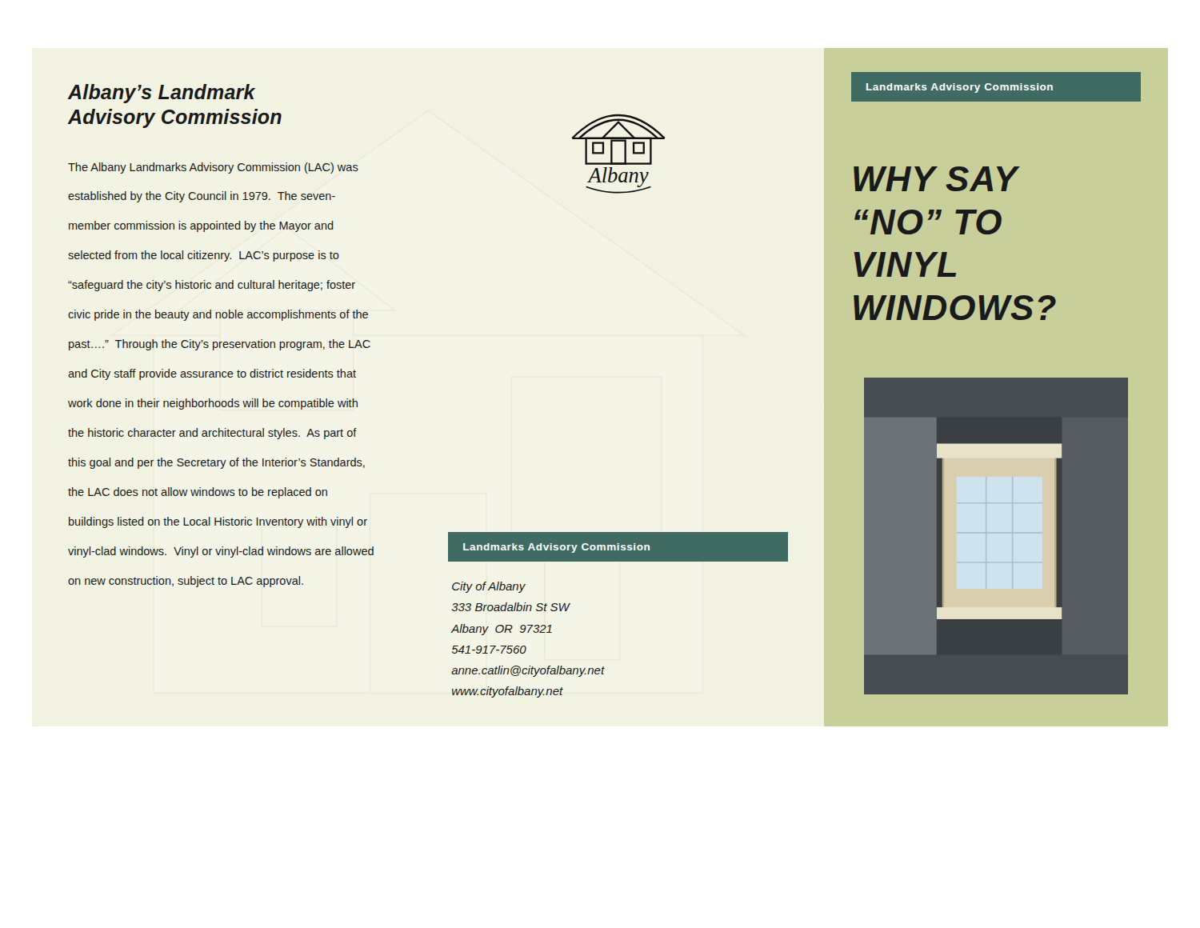Albany’s Landmark
Advisory Commission
The Albany Landmarks Advisory Commission (LAC) was established by the City Council in 1979. The seven-member commission is appointed by the Mayor and selected from the local citizenry. LAC’s purpose is to “safeguard the city’s historic and cultural heritage; foster civic pride in the beauty and noble accomplishments of the past….” Through the City’s preservation program, the LAC and City staff provide assurance to district residents that work done in their neighborhoods will be compatible with the historic character and architectural styles. As part of this goal and per the Secretary of the Interior’s Standards, the LAC does not allow windows to be replaced on buildings listed on the Local Historic Inventory with vinyl or vinyl-clad windows. Vinyl or vinyl-clad windows are allowed on new construction, subject to LAC approval.
Landmarks Advisory Commission
City of Albany
333 Broadalbin St SW
Albany OR 97321
541-917-7560
anne.catlin@cityofalbany.net
www.cityofalbany.net
Landmarks Advisory Commission
Why Say
“No” to
Vinyl
Windows?